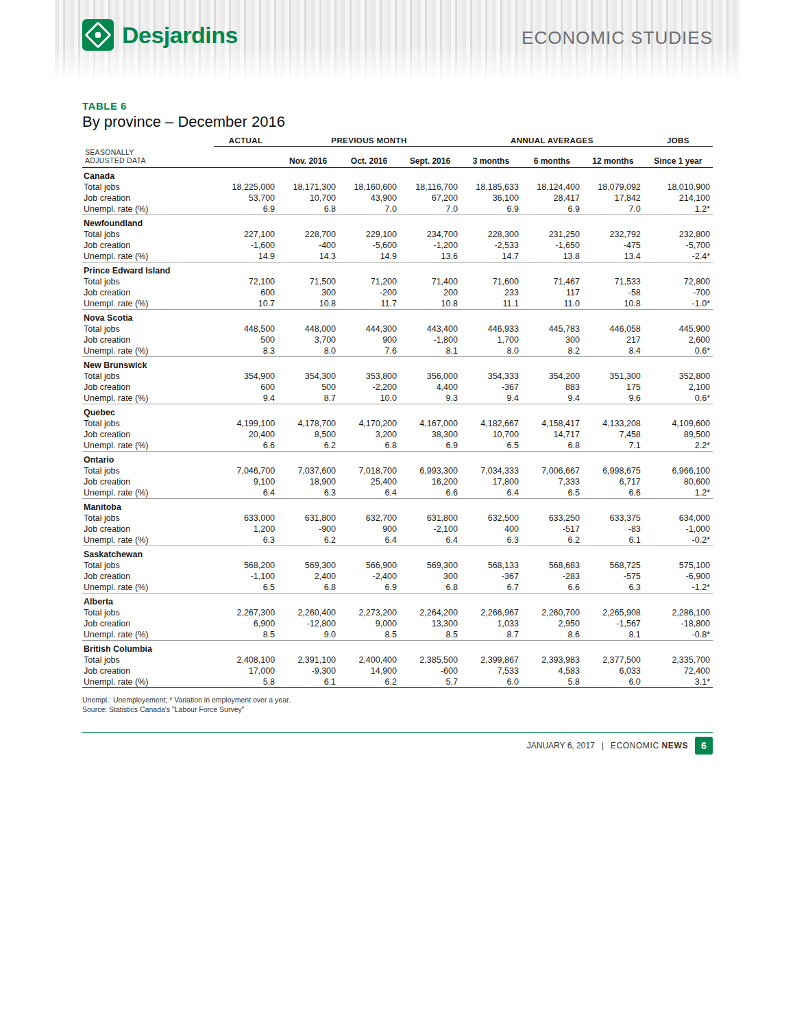Desjardins
ECONOMIC STUDIES
TABLE 6
By province – December 2016
| | ACTUAL | PREVIOUS MONTH | ANNUAL AVERAGES | JOBS |
| --- | --- | --- | --- | --- |
| SEASONALLY ADJUSTED DATA | | Nov. 2016 | Oct. 2016 | Sept. 2016 | 3 months | 6 months | 12 months | Since 1 year |
| Canada | |
| Total jobs | 18,225,000 | 18,171,300 | 18,160,600 | 18,116,700 | 18,185,633 | 18,124,400 | 18,079,092 | 18,010,900 |
| Job creation | 53,700 | 10,700 | 43,900 | 67,200 | 36,100 | 28,417 | 17,842 | 214,100 |
| Unempl. rate (%) | 6.9 | 6.8 | 7.0 | 7.0 | 6.9 | 6.9 | 7.0 | 1.2* |
| Newfoundland | |
| Total jobs | 227,100 | 228,700 | 229,100 | 234,700 | 228,300 | 231,250 | 232,792 | 232,800 |
| Job creation | -1,600 | -400 | -5,600 | -1,200 | -2,533 | -1,650 | -475 | -5,700 |
| Unempl. rate (%) | 14.9 | 14.3 | 14.9 | 13.6 | 14.7 | 13.8 | 13.4 | -2.4* |
| Prince Edward Island | |
| Total jobs | 72,100 | 71,500 | 71,200 | 71,400 | 71,600 | 71,467 | 71,533 | 72,800 |
| Job creation | 600 | 300 | -200 | 200 | 233 | 117 | -58 | -700 |
| Unempl. rate (%) | 10.7 | 10.8 | 11.7 | 10.8 | 11.1 | 11.0 | 10.8 | -1.0* |
| Nova Scotia | |
| Total jobs | 448,500 | 448,000 | 444,300 | 443,400 | 446,933 | 445,783 | 446,058 | 445,900 |
| Job creation | 500 | 3,700 | 900 | -1,800 | 1,700 | 300 | 217 | 2,600 |
| Unempl. rate (%) | 8.3 | 8.0 | 7.6 | 8.1 | 8.0 | 8.2 | 8.4 | 0.6* |
| New Brunswick | |
| Total jobs | 354,900 | 354,300 | 353,800 | 356,000 | 354,333 | 354,200 | 351,300 | 352,800 |
| Job creation | 600 | 500 | -2,200 | 4,400 | -367 | 883 | 175 | 2,100 |
| Unempl. rate (%) | 9.4 | 8.7 | 10.0 | 9.3 | 9.4 | 9.4 | 9.6 | 0.6* |
| Quebec | |
| Total jobs | 4,199,100 | 4,178,700 | 4,170,200 | 4,167,000 | 4,182,667 | 4,158,417 | 4,133,208 | 4,109,600 |
| Job creation | 20,400 | 8,500 | 3,200 | 38,300 | 10,700 | 14,717 | 7,458 | 89,500 |
| Unempl. rate (%) | 6.6 | 6.2 | 6.8 | 6.9 | 6.5 | 6.8 | 7.1 | 2.2* |
| Ontario | |
| Total jobs | 7,046,700 | 7,037,600 | 7,018,700 | 6,993,300 | 7,034,333 | 7,006,667 | 6,998,675 | 6,966,100 |
| Job creation | 9,100 | 18,900 | 25,400 | 16,200 | 17,800 | 7,333 | 6,717 | 80,600 |
| Unempl. rate (%) | 6.4 | 6.3 | 6.4 | 6.6 | 6.4 | 6.5 | 6.6 | 1.2* |
| Manitoba | |
| Total jobs | 633,000 | 631,800 | 632,700 | 631,800 | 632,500 | 633,250 | 633,375 | 634,000 |
| Job creation | 1,200 | -900 | 900 | -2,100 | 400 | -517 | -83 | -1,000 |
| Unempl. rate (%) | 6.3 | 6.2 | 6.4 | 6.4 | 6.3 | 6.2 | 6.1 | -0.2* |
| Saskatchewan | |
| Total jobs | 568,200 | 569,300 | 566,900 | 569,300 | 568,133 | 568,683 | 568,725 | 575,100 |
| Job creation | -1,100 | 2,400 | -2,400 | 300 | -367 | -283 | -575 | -6,900 |
| Unempl. rate (%) | 6.5 | 6.8 | 6.9 | 6.8 | 6.7 | 6.6 | 6.3 | -1.2* |
| Alberta | |
| Total jobs | 2,267,300 | 2,260,400 | 2,273,200 | 2,264,200 | 2,266,967 | 2,260,700 | 2,265,908 | 2,286,100 |
| Job creation | 6,900 | -12,800 | 9,000 | 13,300 | 1,033 | 2,950 | -1,567 | -18,800 |
| Unempl. rate (%) | 8.5 | 9.0 | 8.5 | 8.5 | 8.7 | 8.6 | 8.1 | -0.8* |
| British Columbia | |
| Total jobs | 2,408,100 | 2,391,100 | 2,400,400 | 2,385,500 | 2,399,867 | 2,393,983 | 2,377,500 | 2,335,700 |
| Job creation | 17,000 | -9,300 | 14,900 | -600 | 7,533 | 4,583 | 6,033 | 72,400 |
| Unempl. rate (%) | 5.8 | 6.1 | 6.2 | 5.7 | 6.0 | 5.8 | 6.0 | 3.1* |
Unempl.: Unemployement; * Variation in employment over a year.
Source: Statistics Canada's "Labour Force Survey"
JANUARY 6, 2017 | ECONOMIC NEWS 6